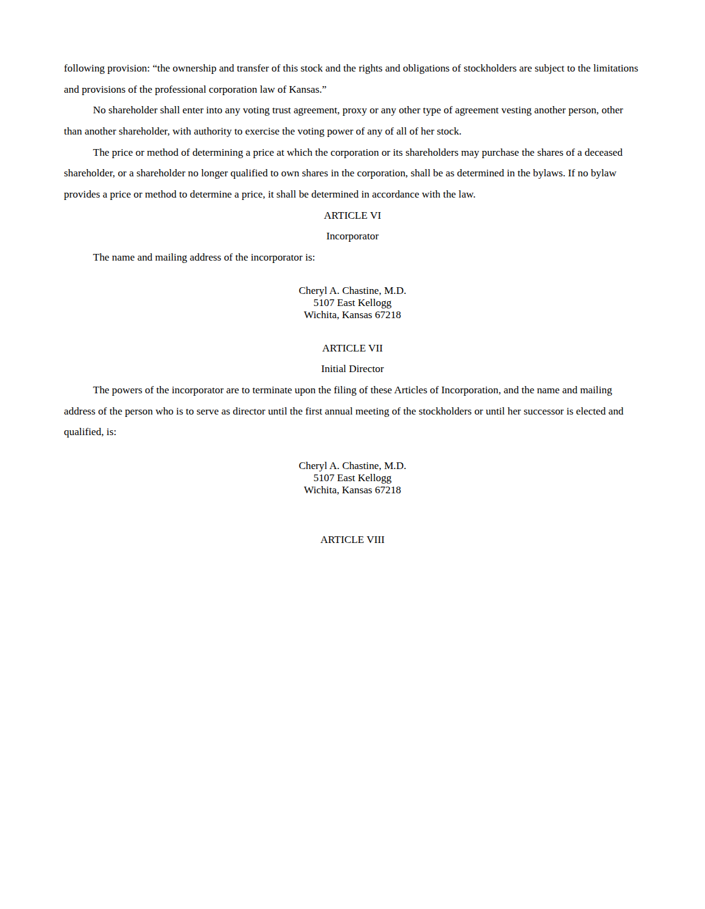following provision: “the ownership and transfer of this stock and the rights and obligations of stockholders are subject to the limitations and provisions of the professional corporation law of Kansas.”
No shareholder shall enter into any voting trust agreement, proxy or any other type of agreement vesting another person, other than another shareholder, with authority to exercise the voting power of any of all of her stock.
The price or method of determining a price at which the corporation or its shareholders may purchase the shares of a deceased shareholder, or a shareholder no longer qualified to own shares in the corporation, shall be as determined in the bylaws. If no bylaw provides a price or method to determine a price, it shall be determined in accordance with the law.
ARTICLE VI
Incorporator
The name and mailing address of the incorporator is:
Cheryl A. Chastine, M.D.
5107 East Kellogg
Wichita, Kansas 67218
ARTICLE VII
Initial Director
The powers of the incorporator are to terminate upon the filing of these Articles of Incorporation, and the name and mailing address of the person who is to serve as director until the first annual meeting of the stockholders or until her successor is elected and qualified, is:
Cheryl A. Chastine, M.D.
5107 East Kellogg
Wichita, Kansas 67218
ARTICLE VIII